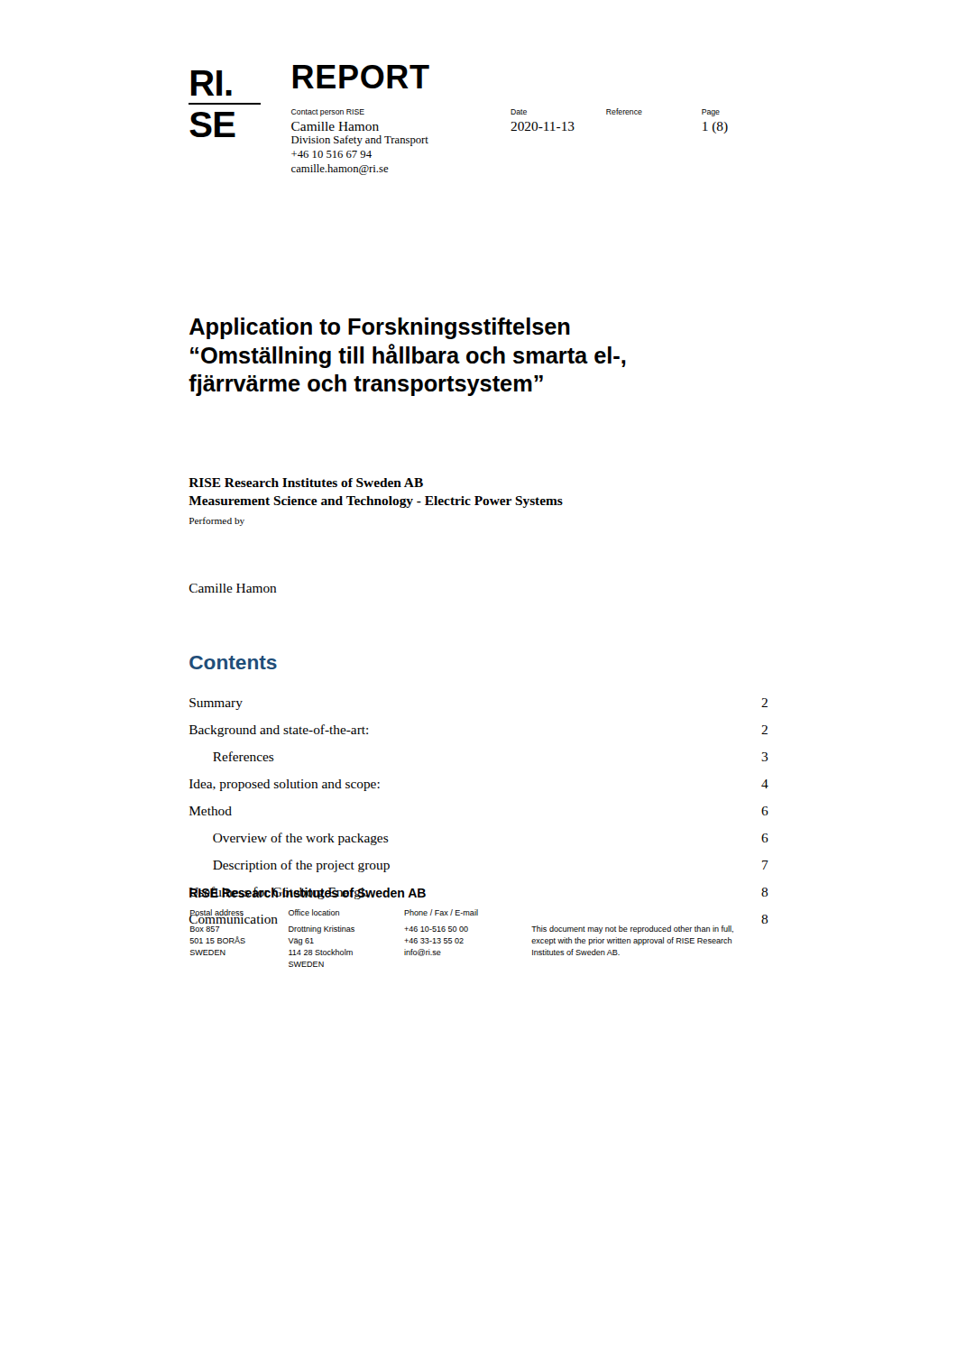RI.
SE
REPORT
| Contact person RISE | Date | Reference | Page |
| Camille Hamon | 2020-11-13 | | 1 (8) |
| Division Safety and Transport +46 10 516 67 94 camille.hamon@ri.se | | | |
Application to Forskningsstiftelsen “Omställning till hållbara och smarta el-, fjärrvärme och transportsystem”
RISE Research Institutes of Sweden AB
Measurement Science and Technology - Electric Power Systems
Performed by
Camille Hamon
Contents
| Summary | 2 |
| Background and state-of-the-art: | 2 |
| References | 3 |
| Idea, proposed solution and scope: | 4 |
| Method | 6 |
| Overview of the work packages | 6 |
| Description of the project group | 7 |
| Usefulness for Göteborg Energi: | 8 |
| Communication | 8 |
RISE Research Institutes of Sweden AB
| Postal address | Office location | Phone / Fax / E-mail | |
| Box 857 501 15 BORÅS SWEDEN | Drottning Kristinas Väg 61 114 28 Stockholm SWEDEN | +46 10-516 50 00 +46 33-13 55 02 info@ri.se | This document may not be reproduced other than in full, except with the prior written approval of RISE Research Institutes of Sweden AB. |